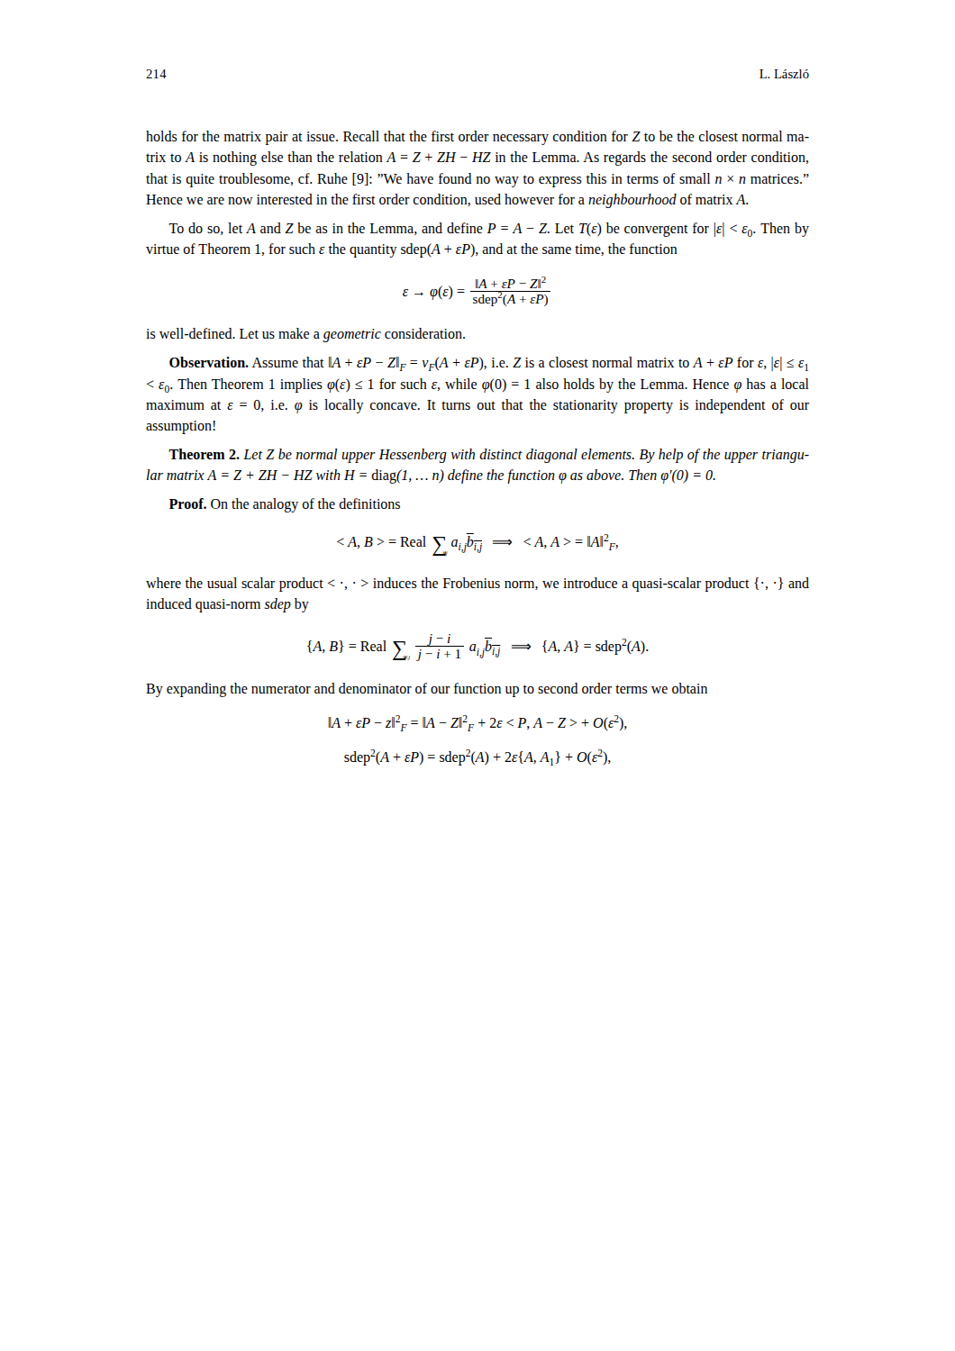214 L. László
holds for the matrix pair at issue. Recall that the first order necessary condition for Z to be the closest normal matrix to A is nothing else than the relation A = Z + ZH − HZ in the Lemma. As regards the second order condition, that is quite troublesome, cf. Ruhe [9]: ”We have found no way to express this in terms of small n × n matrices.” Hence we are now interested in the first order condition, used however for a neighbourhood of matrix A.
To do so, let A and Z be as in the Lemma, and define P = A − Z. Let T(ε) be convergent for |ε| < ε0. Then by virtue of Theorem 1, for such ε the quantity sdep(A + εP), and at the same time, the function
ε → φ(ε) = ‖A + εP − Z‖2 sdep2(A + εP)
is well-defined. Let us make a geometric consideration.
Observation. Assume that ‖A + εP − Z‖F = νF(A + εP), i.e. Z is a closest normal matrix to A + εP for ε, |ε| ≤ ε1 < ε0. Then Theorem 1 implies φ(ε) ≤ 1 for such ε, while φ(0) = 1 also holds by the Lemma. Hence φ has a local maximum at ε = 0, i.e. φ is locally concave. It turns out that the stationarity property is independent of our assumption!
Theorem 2. Let Z be normal upper Hessenberg with distinct diagonal elements. By help of the upper triangular matrix A = Z + ZH − HZ with H = diag(1, … n) define the function φ as above. Then φ′(0) = 0.
Proof. On the analogy of the definitions
< A, B > = Real ∑i,j ai,jbi,j ⟹ < A, A > = ‖A‖2F,
where the usual scalar product < ·, · > induces the Frobenius norm, we introduce a quasi-scalar product {·, ·} and induced quasi-norm sdep by
{A, B} = Real ∑i<j j − i j − i + 1 ai,jbi,j ⟹ {A, A} = sdep2(A).
By expanding the numerator and denominator of our function up to second order terms we obtain
‖A + εP − z‖2F = ‖A − Z‖2F + 2ε < P, A − Z > + O(ε2),
sdep2(A + εP) = sdep2(A) + 2ε{A, A1} + O(ε2),